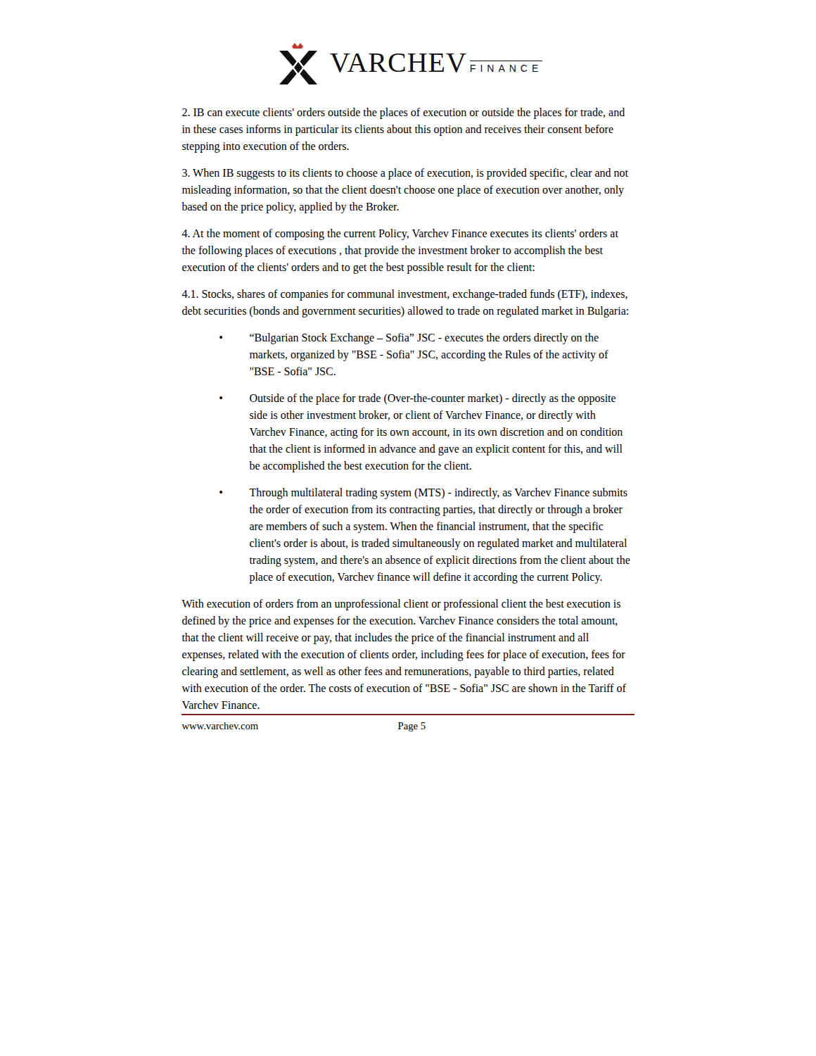VARCHEV FINANCE
2. IB can execute clients' orders outside the places of execution or outside the places for trade, and in these cases informs in particular its clients about this option and receives their consent before stepping into execution of the orders.
3. When IB suggests to its clients to choose a place of execution, is provided specific, clear and not misleading information, so that the client doesn't choose one place of execution over another, only based on the price policy, applied by the Broker.
4. At the moment of composing the current Policy, Varchev Finance executes its clients' orders at the following places of executions , that provide the investment broker to accomplish the best execution of the clients' orders and to get the best possible result for the client:
4.1. Stocks, shares of companies for communal investment, exchange-traded funds (ETF), indexes, debt securities (bonds and government securities) allowed to trade on regulated market in Bulgaria:
“Bulgarian Stock Exchange – Sofia” JSC - executes the orders directly on the markets, organized by "BSE - Sofia" JSC, according the Rules of the activity of "BSE - Sofia" JSC.
Outside of the place for trade (Over-the-counter market) - directly as the opposite side is other investment broker, or client of Varchev Finance, or directly with Varchev Finance, acting for its own account, in its own discretion and on condition that the client is informed in advance and gave an explicit content for this, and will be accomplished the best execution for the client.
Through multilateral trading system (MTS) - indirectly, as Varchev Finance submits the order of execution from its contracting parties, that directly or through a broker are members of such a system. When the financial instrument, that the specific client's order is about, is traded simultaneously on regulated market and multilateral trading system, and there's an absence of explicit directions from the client about the place of execution, Varchev finance will define it according the current Policy.
With execution of orders from an unprofessional client or professional client the best execution is defined by the price and expenses for the execution. Varchev Finance considers the total amount, that the client will receive or pay, that includes the price of the financial instrument and all expenses, related with the execution of clients order, including fees for place of execution, fees for clearing and settlement, as well as other fees and remunerations, payable to third parties, related with execution of the order. The costs of execution of "BSE - Sofia" JSC are shown in the Tariff of Varchev Finance.
www.varchev.com Page 5